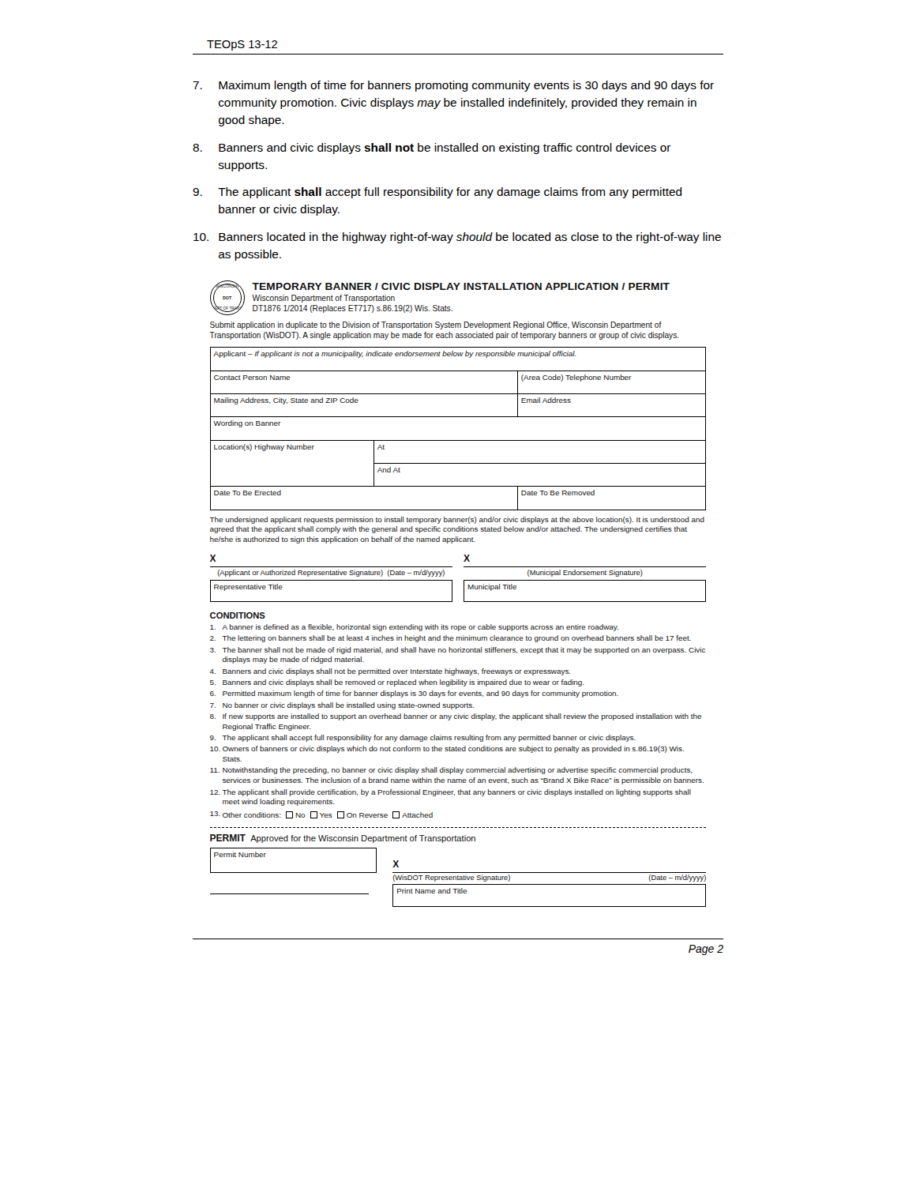TEOpS 13-12
7. Maximum length of time for banners promoting community events is 30 days and 90 days for community promotion. Civic displays may be installed indefinitely, provided they remain in good shape.
8. Banners and civic displays shall not be installed on existing traffic control devices or supports.
9. The applicant shall accept full responsibility for any damage claims from any permitted banner or civic display.
10. Banners located in the highway right-of-way should be located as close to the right-of-way line as possible.
WISCONSIN
DOT
DEPT OF TRANS
TEMPORARY BANNER / CIVIC DISPLAY INSTALLATION APPLICATION / PERMIT
Wisconsin Department of Transportation
DT1876 1/2014 (Replaces ET717) s.86.19(2) Wis. Stats.
Submit application in duplicate to the Division of Transportation System Development Regional Office, Wisconsin Department of Transportation (WisDOT). A single application may be made for each associated pair of temporary banners or group of civic displays.
| Applicant – If applicant is not a municipality, indicate endorsement below by responsible municipal official. |
| Contact Person Name | (Area Code) Telephone Number |
| Mailing Address, City, State and ZIP Code | Email Address |
| Wording on Banner |
| Location(s) Highway Number | At |
| And At |
| Date To Be Erected | Date To Be Removed |
The undersigned applicant requests permission to install temporary banner(s) and/or civic displays at the above location(s). It is understood and agreed that the applicant shall comply with the general and specific conditions stated below and/or attached. The undersigned certifies that he/she is authorized to sign this application on behalf of the named applicant.
X
(Applicant or Authorized Representative Signature) (Date – m/d/yyyy)
Representative Title
X
(Municipal Endorsement Signature)
Municipal Title
CONDITIONS
1. A banner is defined as a flexible, horizontal sign extending with its rope or cable supports across an entire roadway.
2. The lettering on banners shall be at least 4 inches in height and the minimum clearance to ground on overhead banners shall be 17 feet.
3. The banner shall not be made of rigid material, and shall have no horizontal stiffeners, except that it may be supported on an overpass. Civic displays may be made of ridged material.
4. Banners and civic displays shall not be permitted over Interstate highways, freeways or expressways.
5. Banners and civic displays shall be removed or replaced when legibility is impaired due to wear or fading.
6. Permitted maximum length of time for banner displays is 30 days for events, and 90 days for community promotion.
7. No banner or civic displays shall be installed using state-owned supports.
8. If new supports are installed to support an overhead banner or any civic display, the applicant shall review the proposed installation with the Regional Traffic Engineer.
9. The applicant shall accept full responsibility for any damage claims resulting from any permitted banner or civic displays.
10. Owners of banners or civic displays which do not conform to the stated conditions are subject to penalty as provided in s.86.19(3) Wis. Stats.
11. Notwithstanding the preceding, no banner or civic display shall display commercial advertising or advertise specific commercial products, services or businesses. The inclusion of a brand name within the name of an event, such as “Brand X Bike Race” is permissible on banners.
12. The applicant shall provide certification, by a Professional Engineer, that any banners or civic displays installed on lighting supports shall meet wind loading requirements.
13. Other conditions: No Yes On Reverse Attached
PERMIT Approved for the Wisconsin Department of Transportation
Permit Number
X
(WisDOT Representative Signature) (Date – m/d/yyyy)
Print Name and Title
Page 2